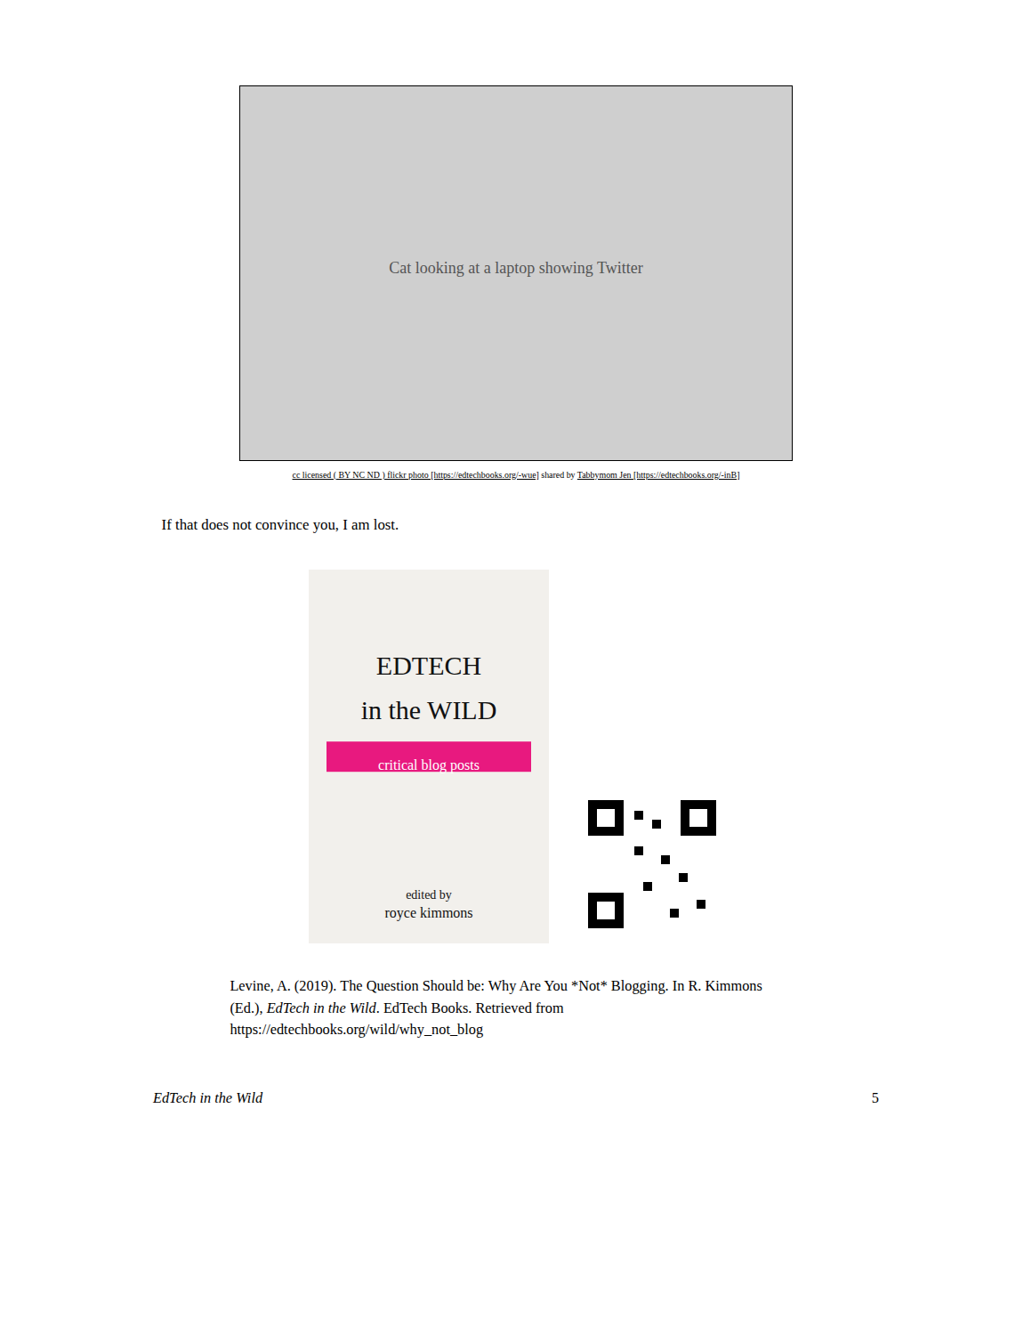cc licensed ( BY NC ND ) flickr photo [https://edtechbooks.org/-wue] shared by Tabbymom Jen [https://edtechbooks.org/-inB]
If that does not convince you, I am lost.
Levine, A. (2019). The Question Should be: Why Are You *Not* Blogging. In R. Kimmons (Ed.), EdTech in the Wild. EdTech Books. Retrieved from https://edtechbooks.org/wild/why_not_blog
EdTech in the Wild 5